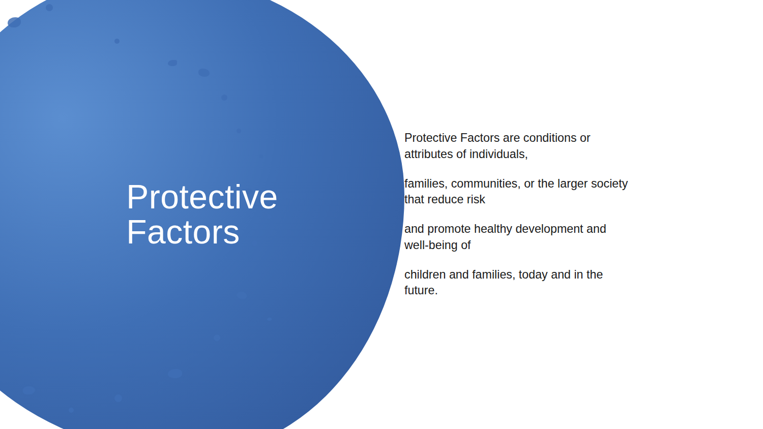Protective
Factors
Protective Factors are conditions or attributes of individuals,
families, communities, or the larger society that reduce risk
and promote healthy development and well-being of
children and families, today and in the future.